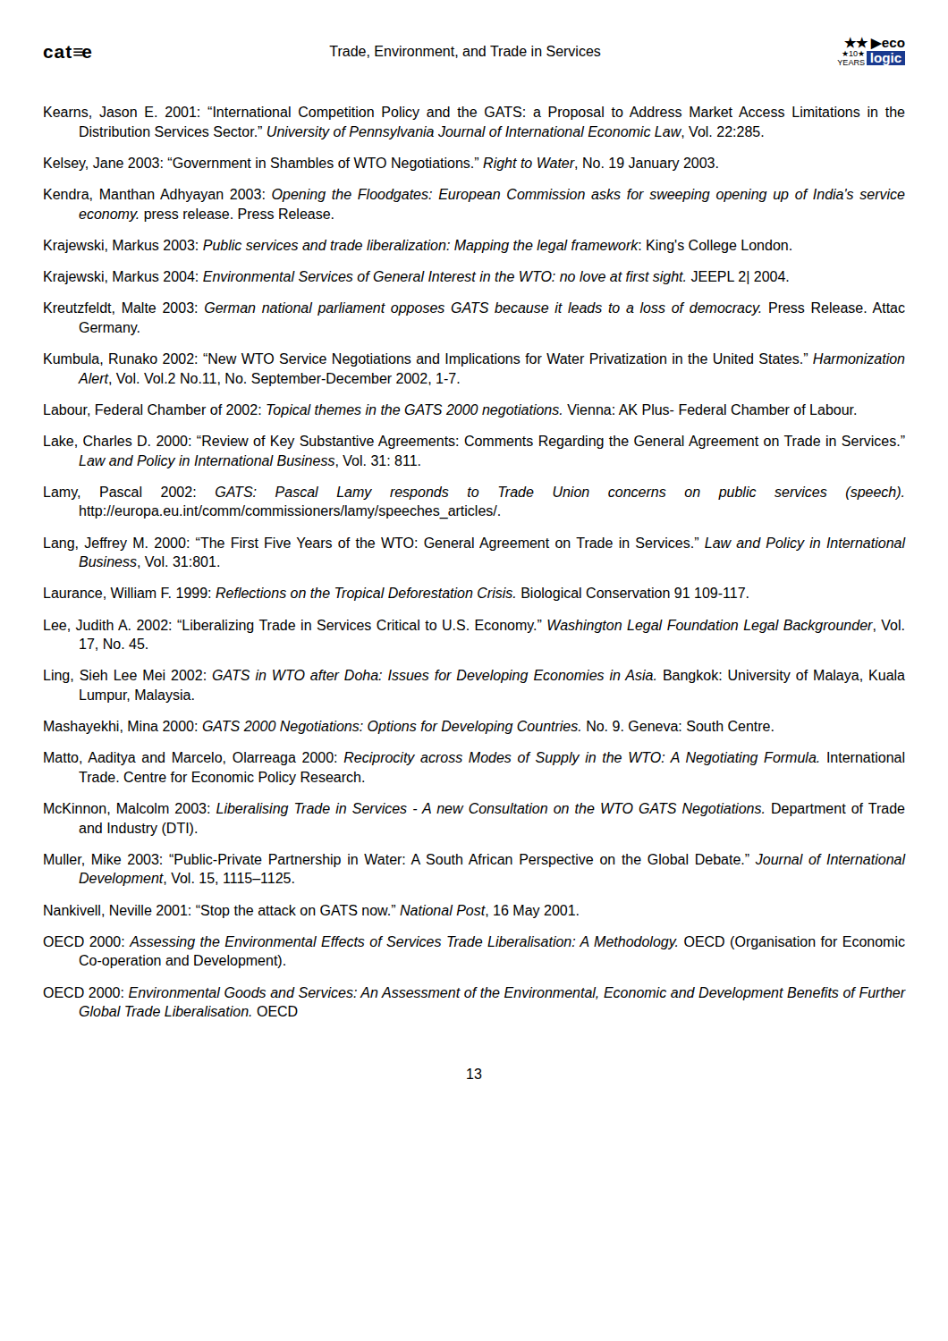cat≡e
Trade, Environment, and Trade in Services
★★ ▶eco ★10★
YEARS logic
Kearns, Jason E. 2001: “International Competition Policy and the GATS: a Proposal to Address Market Access Limitations in the Distribution Services Sector.” University of Pennsylvania Journal of International Economic Law, Vol. 22:285.
Kelsey, Jane 2003: “Government in Shambles of WTO Negotiations.” Right to Water, No. 19 January 2003.
Kendra, Manthan Adhyayan 2003: Opening the Floodgates: European Commission asks for sweeping opening up of India's service economy. press release. Press Release.
Krajewski, Markus 2003: Public services and trade liberalization: Mapping the legal framework: King's College London.
Krajewski, Markus 2004: Environmental Services of General Interest in the WTO: no love at first sight. JEEPL 2| 2004.
Kreutzfeldt, Malte 2003: German national parliament opposes GATS because it leads to a loss of democracy. Press Release. Attac Germany.
Kumbula, Runako 2002: “New WTO Service Negotiations and Implications for Water Privatization in the United States.” Harmonization Alert, Vol. Vol.2 No.11, No. September-December 2002, 1-7.
Labour, Federal Chamber of 2002: Topical themes in the GATS 2000 negotiations. Vienna: AK Plus- Federal Chamber of Labour.
Lake, Charles D. 2000: “Review of Key Substantive Agreements: Comments Regarding the General Agreement on Trade in Services.” Law and Policy in International Business, Vol. 31: 811.
Lamy, Pascal 2002: GATS: Pascal Lamy responds to Trade Union concerns on public services (speech). http://europa.eu.int/comm/commissioners/lamy/speeches_articles/.
Lang, Jeffrey M. 2000: “The First Five Years of the WTO: General Agreement on Trade in Services.” Law and Policy in International Business, Vol. 31:801.
Laurance, William F. 1999: Reflections on the Tropical Deforestation Crisis. Biological Conservation 91 109-117.
Lee, Judith A. 2002: “Liberalizing Trade in Services Critical to U.S. Economy.” Washington Legal Foundation Legal Backgrounder, Vol. 17, No. 45.
Ling, Sieh Lee Mei 2002: GATS in WTO after Doha: Issues for Developing Economies in Asia. Bangkok: University of Malaya, Kuala Lumpur, Malaysia.
Mashayekhi, Mina 2000: GATS 2000 Negotiations: Options for Developing Countries. No. 9. Geneva: South Centre.
Matto, Aaditya and Marcelo, Olarreaga 2000: Reciprocity across Modes of Supply in the WTO: A Negotiating Formula. International Trade. Centre for Economic Policy Research.
McKinnon, Malcolm 2003: Liberalising Trade in Services - A new Consultation on the WTO GATS Negotiations. Department of Trade and Industry (DTI).
Muller, Mike 2003: “Public-Private Partnership in Water: A South African Perspective on the Global Debate.” Journal of International Development, Vol. 15, 1115–1125.
Nankivell, Neville 2001: “Stop the attack on GATS now.” National Post, 16 May 2001.
OECD 2000: Assessing the Environmental Effects of Services Trade Liberalisation: A Methodology. OECD (Organisation for Economic Co-operation and Development).
OECD 2000: Environmental Goods and Services: An Assessment of the Environmental, Economic and Development Benefits of Further Global Trade Liberalisation. OECD
13